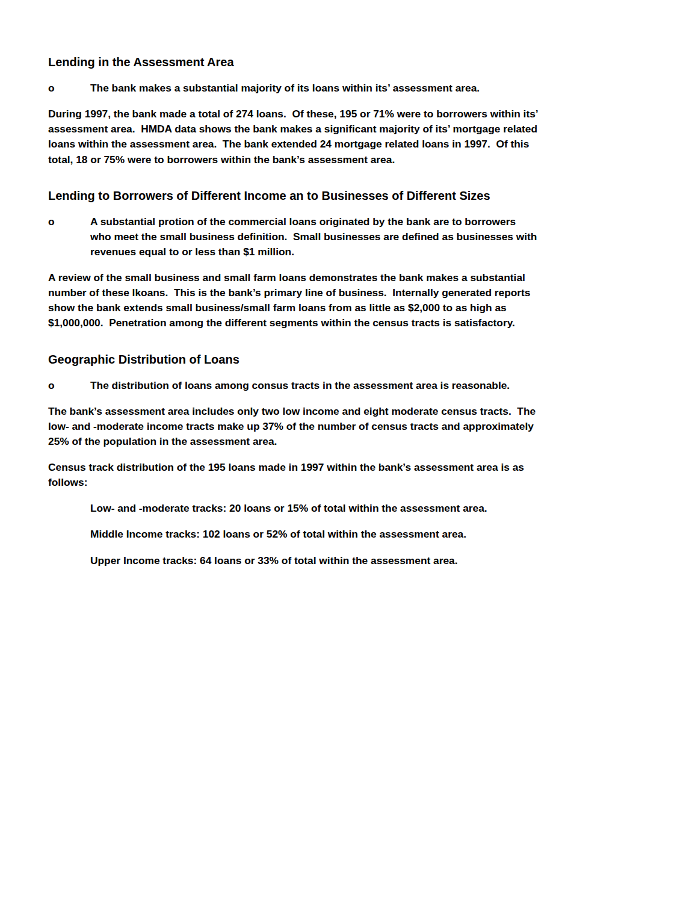Lending in the Assessment Area
o The bank makes a substantial majority of its loans within its’ assessment area.
During 1997, the bank made a total of 274 loans. Of these, 195 or 71% were to borrowers within its’ assessment area. HMDA data shows the bank makes a significant majority of its’ mortgage related loans within the assessment area. The bank extended 24 mortgage related loans in 1997. Of this total, 18 or 75% were to borrowers within the bank’s assessment area.
Lending to Borrowers of Different Income an to Businesses of Different Sizes
o A substantial protion of the commercial loans originated by the bank are to borrowers who meet the small business definition. Small businesses are defined as businesses with revenues equal to or less than $1 million.
A review of the small business and small farm loans demonstrates the bank makes a substantial number of these lkoans. This is the bank’s primary line of business. Internally generated reports show the bank extends small business/small farm loans from as little as $2,000 to as high as $1,000,000. Penetration among the different segments within the census tracts is satisfactory.
Geographic Distribution of Loans
o The distribution of loans among consus tracts in the assessment area is reasonable.
The bank’s assessment area includes only two low income and eight moderate census tracts. The low- and -moderate income tracts make up 37% of the number of census tracts and approximately 25% of the population in the assessment area.
Census track distribution of the 195 loans made in 1997 within the bank’s assessment area is as follows:
Low- and -moderate tracks: 20 loans or 15% of total within the assessment area.
Middle Income tracks: 102 loans or 52% of total within the assessment area.
Upper Income tracks: 64 loans or 33% of total within the assessment area.